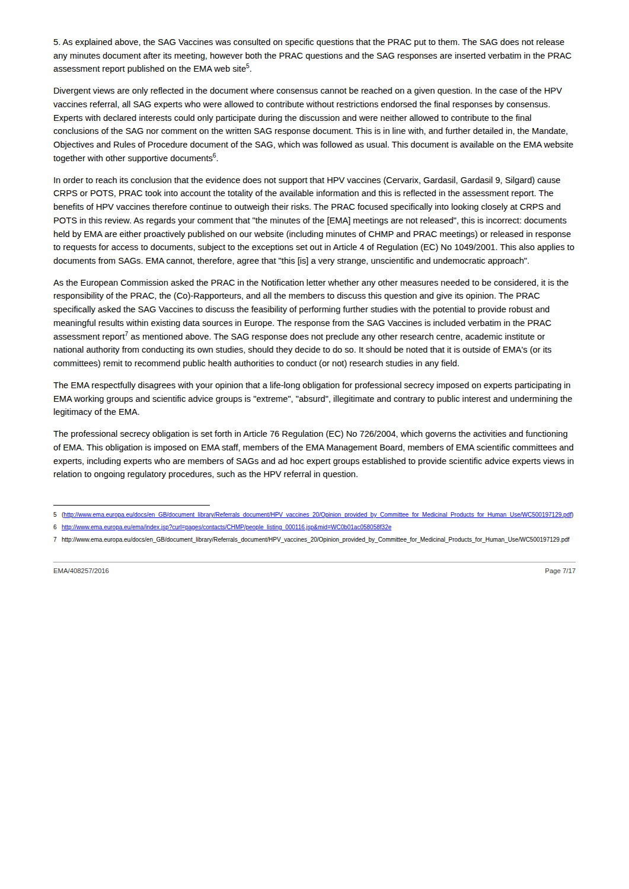5. As explained above, the SAG Vaccines was consulted on specific questions that the PRAC put to them. The SAG does not release any minutes document after its meeting, however both the PRAC questions and the SAG responses are inserted verbatim in the PRAC assessment report published on the EMA web site5.
Divergent views are only reflected in the document where consensus cannot be reached on a given question. In the case of the HPV vaccines referral, all SAG experts who were allowed to contribute without restrictions endorsed the final responses by consensus. Experts with declared interests could only participate during the discussion and were neither allowed to contribute to the final conclusions of the SAG nor comment on the written SAG response document. This is in line with, and further detailed in, the Mandate, Objectives and Rules of Procedure document of the SAG, which was followed as usual. This document is available on the EMA website together with other supportive documents6.
In order to reach its conclusion that the evidence does not support that HPV vaccines (Cervarix, Gardasil, Gardasil 9, Silgard) cause CRPS or POTS, PRAC took into account the totality of the available information and this is reflected in the assessment report. The benefits of HPV vaccines therefore continue to outweigh their risks. The PRAC focused specifically into looking closely at CRPS and POTS in this review. As regards your comment that "the minutes of the [EMA] meetings are not released", this is incorrect: documents held by EMA are either proactively published on our website (including minutes of CHMP and PRAC meetings) or released in response to requests for access to documents, subject to the exceptions set out in Article 4 of Regulation (EC) No 1049/2001. This also applies to documents from SAGs. EMA cannot, therefore, agree that "this [is] a very strange, unscientific and undemocratic approach".
As the European Commission asked the PRAC in the Notification letter whether any other measures needed to be considered, it is the responsibility of the PRAC, the (Co)-Rapporteurs, and all the members to discuss this question and give its opinion. The PRAC specifically asked the SAG Vaccines to discuss the feasibility of performing further studies with the potential to provide robust and meaningful results within existing data sources in Europe. The response from the SAG Vaccines is included verbatim in the PRAC assessment report7 as mentioned above. The SAG response does not preclude any other research centre, academic institute or national authority from conducting its own studies, should they decide to do so. It should be noted that it is outside of EMA's (or its committees) remit to recommend public health authorities to conduct (or not) research studies in any field.
The EMA respectfully disagrees with your opinion that a life-long obligation for professional secrecy imposed on experts participating in EMA working groups and scientific advice groups is "extreme", "absurd", illegitimate and contrary to public interest and undermining the legitimacy of the EMA.
The professional secrecy obligation is set forth in Article 76 Regulation (EC) No 726/2004, which governs the activities and functioning of EMA. This obligation is imposed on EMA staff, members of the EMA Management Board, members of EMA scientific committees and experts, including experts who are members of SAGs and ad hoc expert groups established to provide scientific advice experts views in relation to ongoing regulatory procedures, such as the HPV referral in question.
5
(http://www.ema.europa.eu/docs/en_GB/document_library/Referrals_document/HPV_vaccines_20/Opinion_provided_by_Committee_for_Medicinal_Products_for_Human_Use/WC500197129.pdf)
6
http://www.ema.europa.eu/ema/index.jsp?curl=pages/contacts/CHMP/people_listing_000116.jsp&mid=WC0b01ac058058f32e
7
http://www.ema.europa.eu/docs/en_GB/document_library/Referrals_document/HPV_vaccines_20/Opinion_provided_by_Committee_for_Medicinal_Products_for_Human_Use/WC500197129.pdf
EMA/408257/2016 Page 7/17